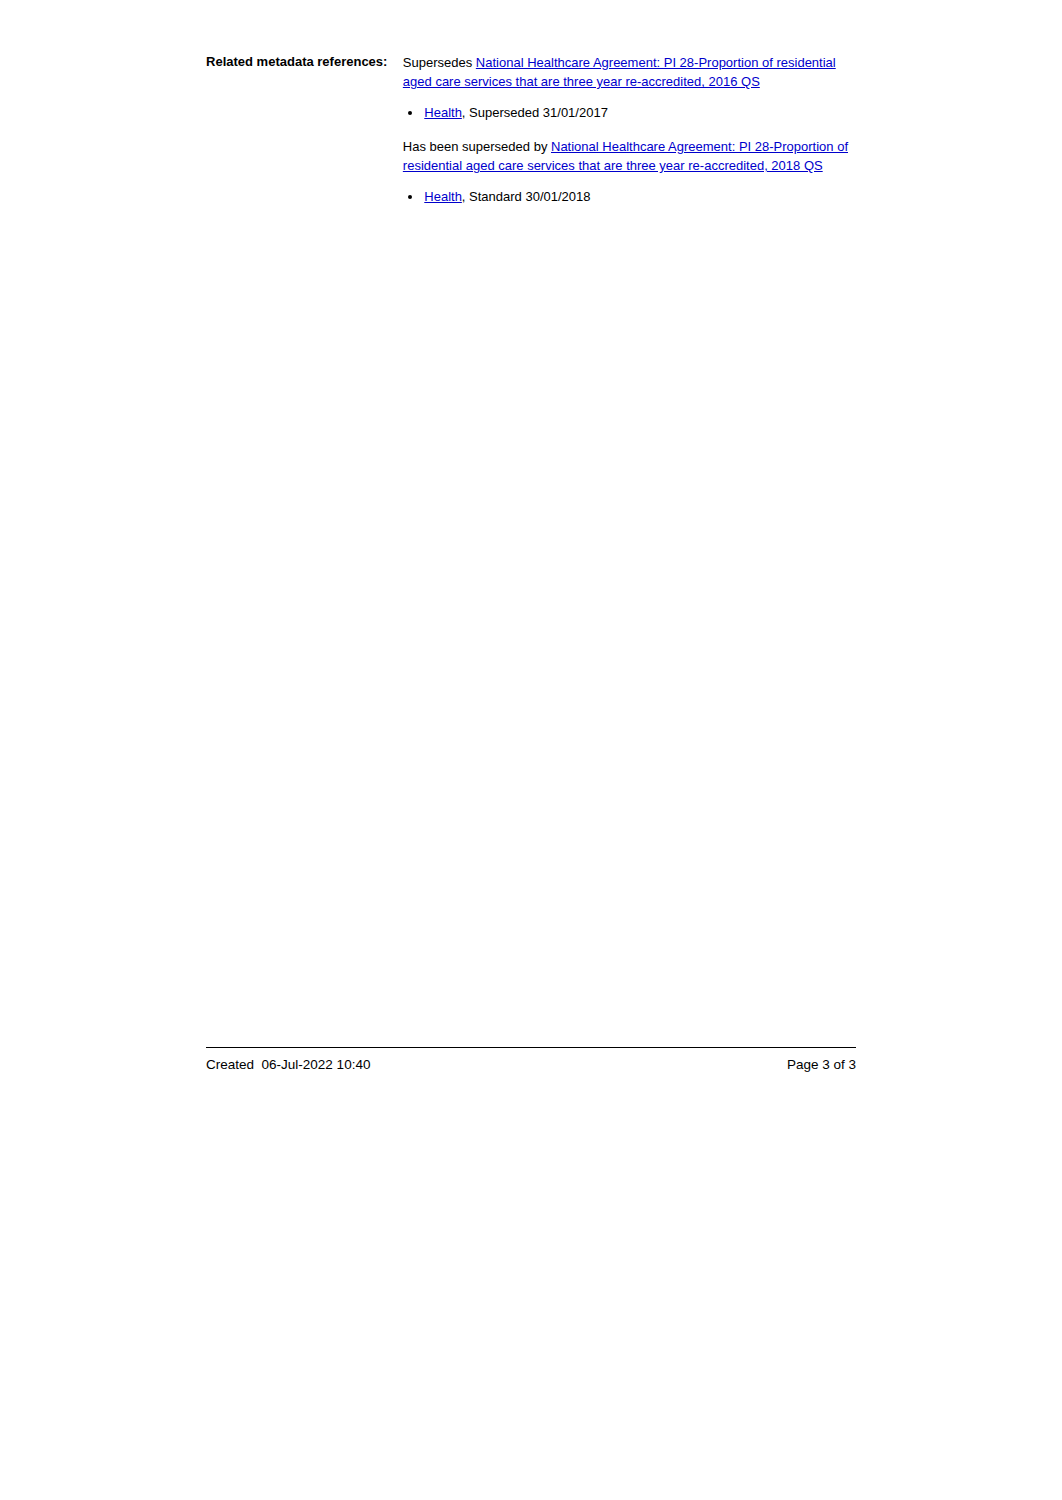| Related metadata references: | Supersedes National Healthcare Agreement: PI 28-Proportion of residential aged care services that are three year re-accredited, 2016 QS Health , Superseded 31/01/2017 Has been superseded by National Healthcare Agreement: PI 28-Proportion of residential aged care services that are three year re-accredited, 2018 QS Health , Standard 30/01/2018 |
Created 06-Jul-2022 10:40 Page 3 of 3